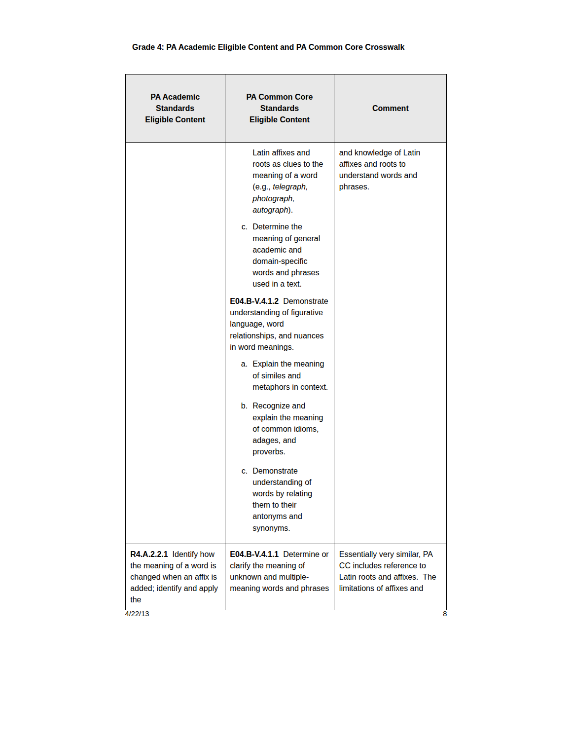Grade 4: PA Academic Eligible Content and PA Common Core Crosswalk
| PA Academic Standards Eligible Content | PA Common Core Standards Eligible Content | Comment |
| --- | --- | --- |
| | Latin affixes and roots as clues to the meaning of a word (e.g., telegraph, photograph, autograph ). Determine the meaning of general academic and domain-specific words and phrases used in a text. E04.B-V.4.1.2 Demonstrate understanding of figurative language, word relationships, and nuances in word meanings. Explain the meaning of similes and metaphors in context. Recognize and explain the meaning of common idioms, adages, and proverbs. Demonstrate understanding of words by relating them to their antonyms and synonyms. | and knowledge of Latin affixes and roots to understand words and phrases. |
| R4.A.2.2.1 Identify how the meaning of a word is changed when an affix is added; identify and apply the | E04.B-V.4.1.1 Determine or clarify the meaning of unknown and multiple-meaning words and phrases | Essentially very similar, PA CC includes reference to Latin roots and affixes. The limitations of affixes and |
4/22/13 8